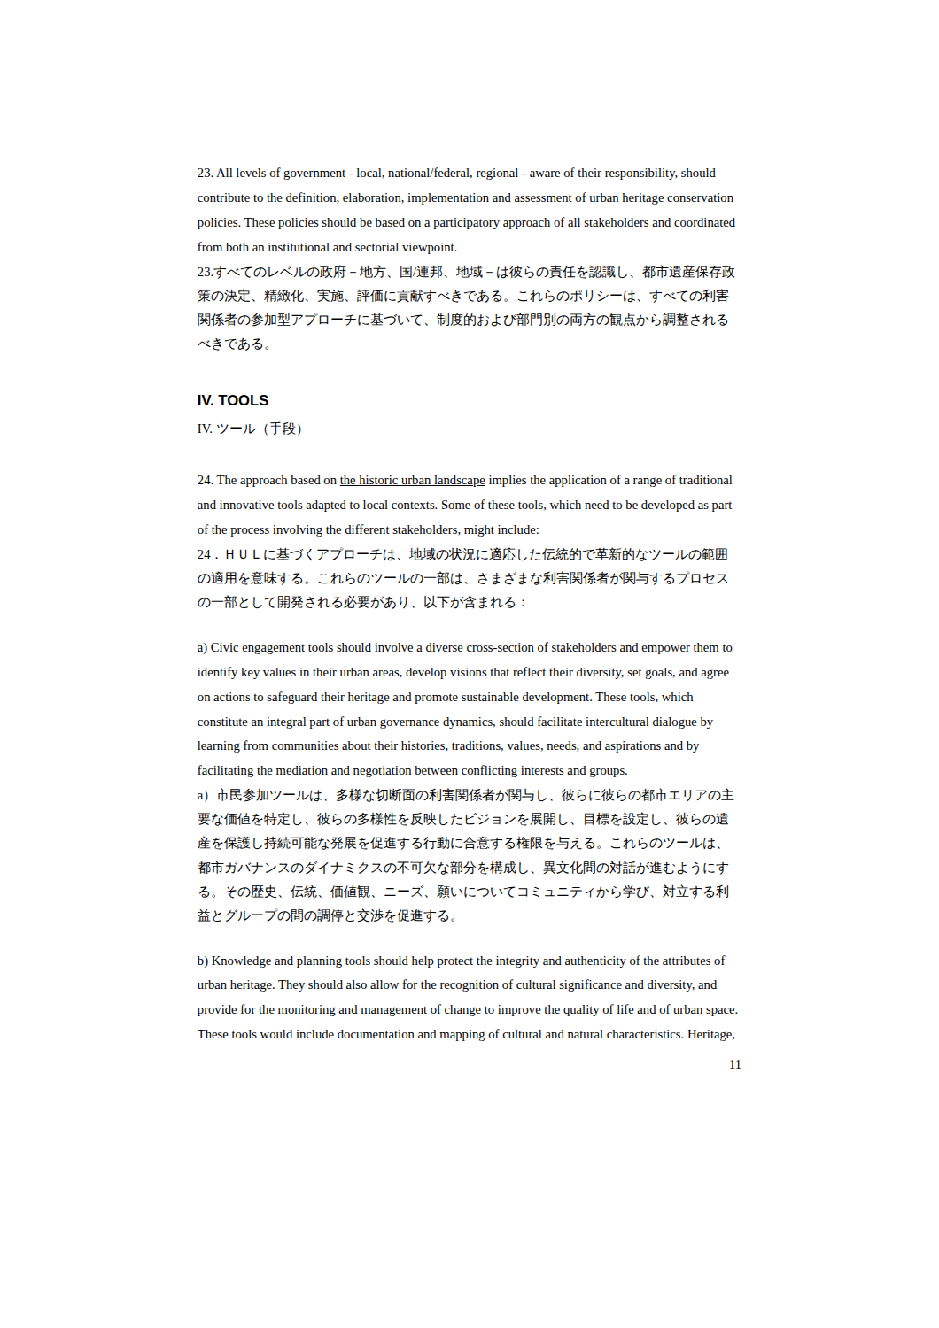23. All levels of government - local, national/federal, regional - aware of their responsibility, should contribute to the definition, elaboration, implementation and assessment of urban heritage conservation policies. These policies should be based on a participatory approach of all stakeholders and coordinated from both an institutional and sectorial viewpoint.
23.すべてのレベルの政府－地方、国/連邦、地域－は彼らの責任を認識し、都市遺産保存政策の決定、精緻化、実施、評価に貢献すべきである。これらのポリシーは、すべての利害関係者の参加型アプローチに基づいて、制度的および部門別の両方の観点から調整されるべきである。
IV. TOOLS
IV. ツール（手段）
24. The approach based on the historic urban landscape implies the application of a range of traditional and innovative tools adapted to local contexts. Some of these tools, which need to be developed as part of the process involving the different stakeholders, might include:
24．ＨＵＬに基づくアプローチは、地域の状況に適応した伝統的で革新的なツールの範囲の適用を意味する。これらのツールの一部は、さまざまな利害関係者が関与するプロセスの一部として開発される必要があり、以下が含まれる：
a) Civic engagement tools should involve a diverse cross-section of stakeholders and empower them to identify key values in their urban areas, develop visions that reflect their diversity, set goals, and agree on actions to safeguard their heritage and promote sustainable development. These tools, which constitute an integral part of urban governance dynamics, should facilitate intercultural dialogue by learning from communities about their histories, traditions, values, needs, and aspirations and by facilitating the mediation and negotiation between conflicting interests and groups.
a）市民参加ツールは、多様な切断面の利害関係者が関与し、彼らに彼らの都市エリアの主要な価値を特定し、彼らの多様性を反映したビジョンを展開し、目標を設定し、彼らの遺産を保護し持続可能な発展を促進する行動に合意する権限を与える。これらのツールは、都市ガバナンスのダイナミクスの不可欠な部分を構成し、異文化間の対話が進むようにする。その歴史、伝統、価値観、ニーズ、願いについてコミュニティから学び、対立する利益とグループの間の調停と交渉を促進する。
b) Knowledge and planning tools should help protect the integrity and authenticity of the attributes of urban heritage. They should also allow for the recognition of cultural significance and diversity, and provide for the monitoring and management of change to improve the quality of life and of urban space. These tools would include documentation and mapping of cultural and natural characteristics. Heritage,
11